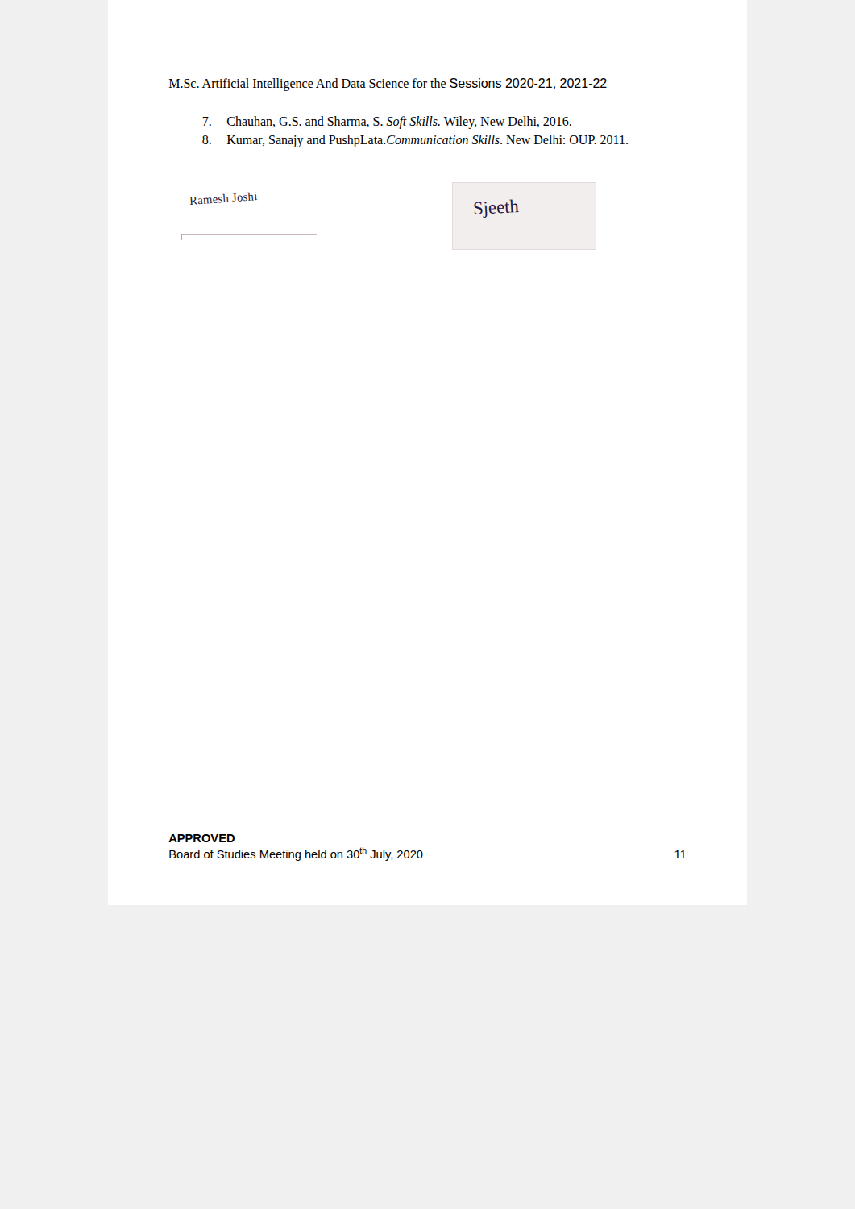M.Sc. Artificial Intelligence And Data Science for the Sessions 2020-21, 2021-22
7. Chauhan, G.S. and Sharma, S. Soft Skills. Wiley, New Delhi, 2016.
8. Kumar, Sanajy and PushpLata.Communication Skills. New Delhi: OUP. 2011.
Ramesh Joshi
Sjeeth
APPROVED
Board of Studies Meeting held on 30th July, 2020 11